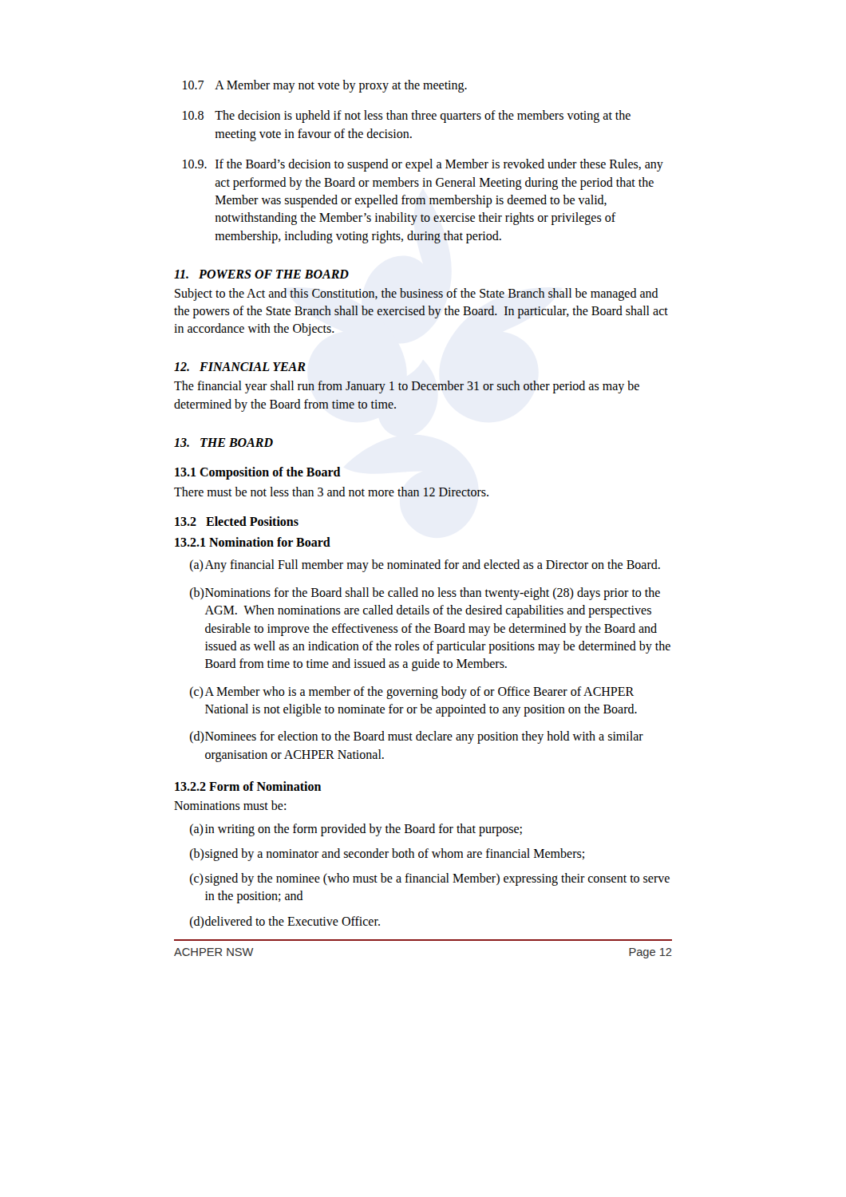10.7 A Member may not vote by proxy at the meeting.
10.8 The decision is upheld if not less than three quarters of the members voting at the meeting vote in favour of the decision.
10.9. If the Board’s decision to suspend or expel a Member is revoked under these Rules, any act performed by the Board or members in General Meeting during the period that the Member was suspended or expelled from membership is deemed to be valid, notwithstanding the Member’s inability to exercise their rights or privileges of membership, including voting rights, during that period.
11. POWERS OF THE BOARD
Subject to the Act and this Constitution, the business of the State Branch shall be managed and the powers of the State Branch shall be exercised by the Board. In particular, the Board shall act in accordance with the Objects.
12. FINANCIAL YEAR
The financial year shall run from January 1 to December 31 or such other period as may be determined by the Board from time to time.
13. THE BOARD
13.1 Composition of the Board
There must be not less than 3 and not more than 12 Directors.
13.2 Elected Positions
13.2.1 Nomination for Board
(a) Any financial Full member may be nominated for and elected as a Director on the Board.
(b) Nominations for the Board shall be called no less than twenty-eight (28) days prior to the AGM. When nominations are called details of the desired capabilities and perspectives desirable to improve the effectiveness of the Board may be determined by the Board and issued as well as an indication of the roles of particular positions may be determined by the Board from time to time and issued as a guide to Members.
(c) A Member who is a member of the governing body of or Office Bearer of ACHPER National is not eligible to nominate for or be appointed to any position on the Board.
(d) Nominees for election to the Board must declare any position they hold with a similar organisation or ACHPER National.
13.2.2 Form of Nomination
Nominations must be:
(a) in writing on the form provided by the Board for that purpose;
(b) signed by a nominator and seconder both of whom are financial Members;
(c) signed by the nominee (who must be a financial Member) expressing their consent to serve in the position; and
(d) delivered to the Executive Officer.
ACHPER NSW Page 12